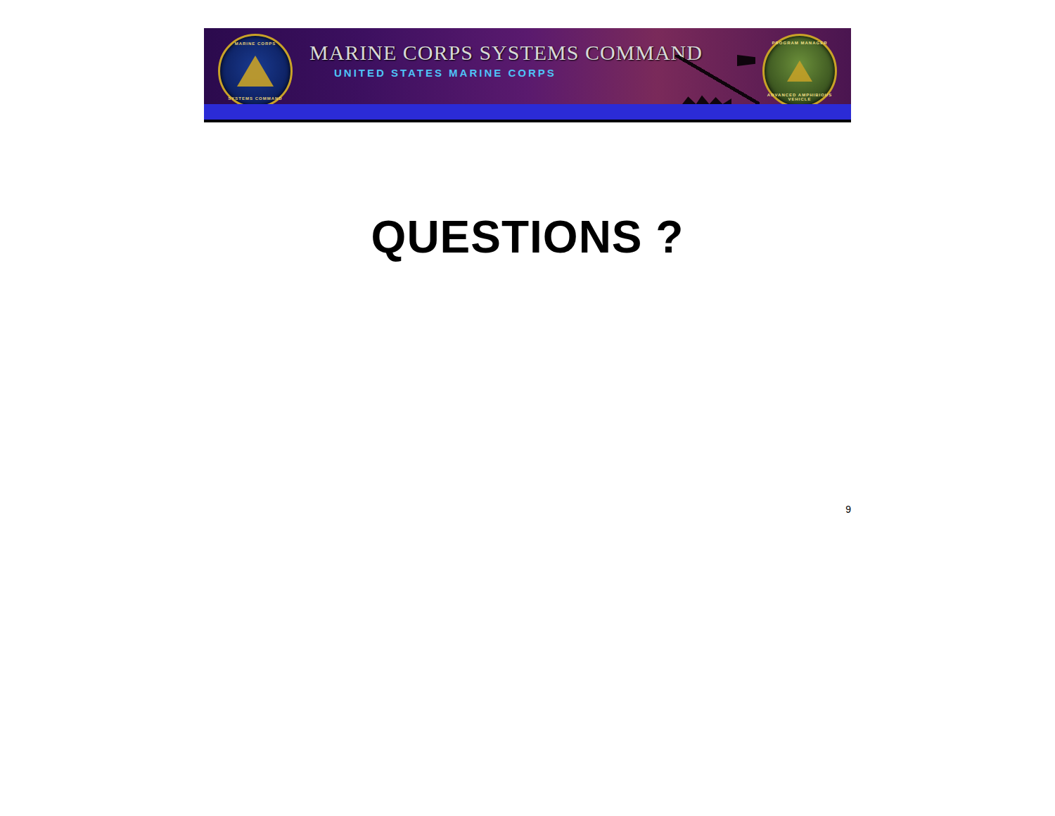MARINE CORPS
SYSTEMS COMMAND
MARINE CORPS SYSTEMS COMMAND
UNITED STATES MARINE CORPS
PROGRAM MANAGER
ADVANCED AMPHIBIOUS VEHICLE
QUESTIONS ?
9